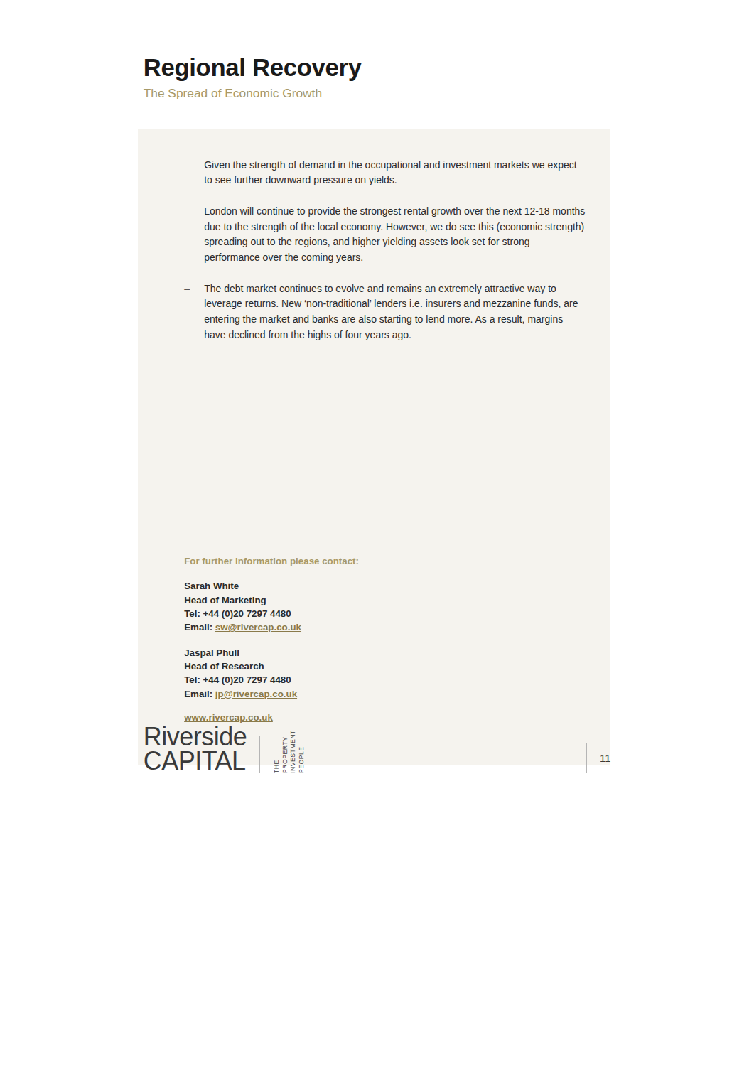Regional Recovery
The Spread of Economic Growth
Given the strength of demand in the occupational and investment markets we expect to see further downward pressure on yields.
London will continue to provide the strongest rental growth over the next 12-18 months due to the strength of the local economy. However, we do see this (economic strength) spreading out to the regions, and higher yielding assets look set for strong performance over the coming years.
The debt market continues to evolve and remains an extremely attractive way to leverage returns. New ‘non-traditional’ lenders i.e. insurers and mezzanine funds, are entering the market and banks are also starting to lend more. As a result, margins have declined from the highs of four years ago.
For further information please contact:
Sarah White
Head of Marketing
Tel: +44 (0)20 7297 4480
Email: sw@rivercap.co.uk
Jaspal Phull
Head of Research
Tel: +44 (0)20 7297 4480
Email: jp@rivercap.co.uk
www.rivercap.co.uk
RiversideCAPITAL
The Property Investment People
11